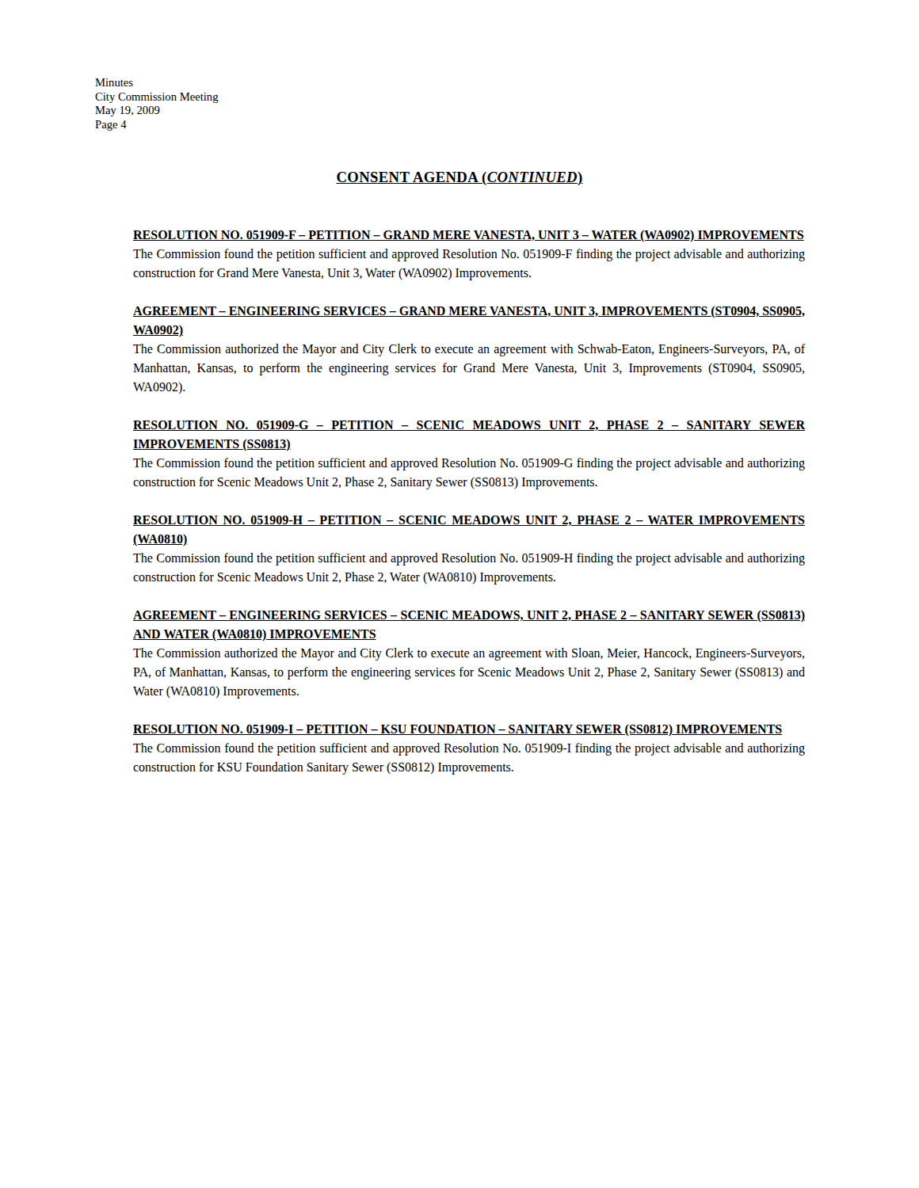Minutes
City Commission Meeting
May 19, 2009
Page 4
CONSENT AGENDA (CONTINUED)
RESOLUTION NO. 051909-F – PETITION – GRAND MERE VANESTA, UNIT 3 – WATER (WA0902) IMPROVEMENTS
The Commission found the petition sufficient and approved Resolution No. 051909-F finding the project advisable and authorizing construction for Grand Mere Vanesta, Unit 3, Water (WA0902) Improvements.
AGREEMENT – ENGINEERING SERVICES – GRAND MERE VANESTA, UNIT 3, IMPROVEMENTS (ST0904, SS0905, WA0902)
The Commission authorized the Mayor and City Clerk to execute an agreement with Schwab-Eaton, Engineers-Surveyors, PA, of Manhattan, Kansas, to perform the engineering services for Grand Mere Vanesta, Unit 3, Improvements (ST0904, SS0905, WA0902).
RESOLUTION NO. 051909-G – PETITION – SCENIC MEADOWS UNIT 2, PHASE 2 – SANITARY SEWER IMPROVEMENTS (SS0813)
The Commission found the petition sufficient and approved Resolution No. 051909-G finding the project advisable and authorizing construction for Scenic Meadows Unit 2, Phase 2, Sanitary Sewer (SS0813) Improvements.
RESOLUTION NO. 051909-H – PETITION – SCENIC MEADOWS UNIT 2, PHASE 2 – WATER IMPROVEMENTS (WA0810)
The Commission found the petition sufficient and approved Resolution No. 051909-H finding the project advisable and authorizing construction for Scenic Meadows Unit 2, Phase 2, Water (WA0810) Improvements.
AGREEMENT – ENGINEERING SERVICES – SCENIC MEADOWS, UNIT 2, PHASE 2 – SANITARY SEWER (SS0813) AND WATER (WA0810) IMPROVEMENTS
The Commission authorized the Mayor and City Clerk to execute an agreement with Sloan, Meier, Hancock, Engineers-Surveyors, PA, of Manhattan, Kansas, to perform the engineering services for Scenic Meadows Unit 2, Phase 2, Sanitary Sewer (SS0813) and Water (WA0810) Improvements.
RESOLUTION NO. 051909-I – PETITION – KSU FOUNDATION – SANITARY SEWER (SS0812) IMPROVEMENTS
The Commission found the petition sufficient and approved Resolution No. 051909-I finding the project advisable and authorizing construction for KSU Foundation Sanitary Sewer (SS0812) Improvements.